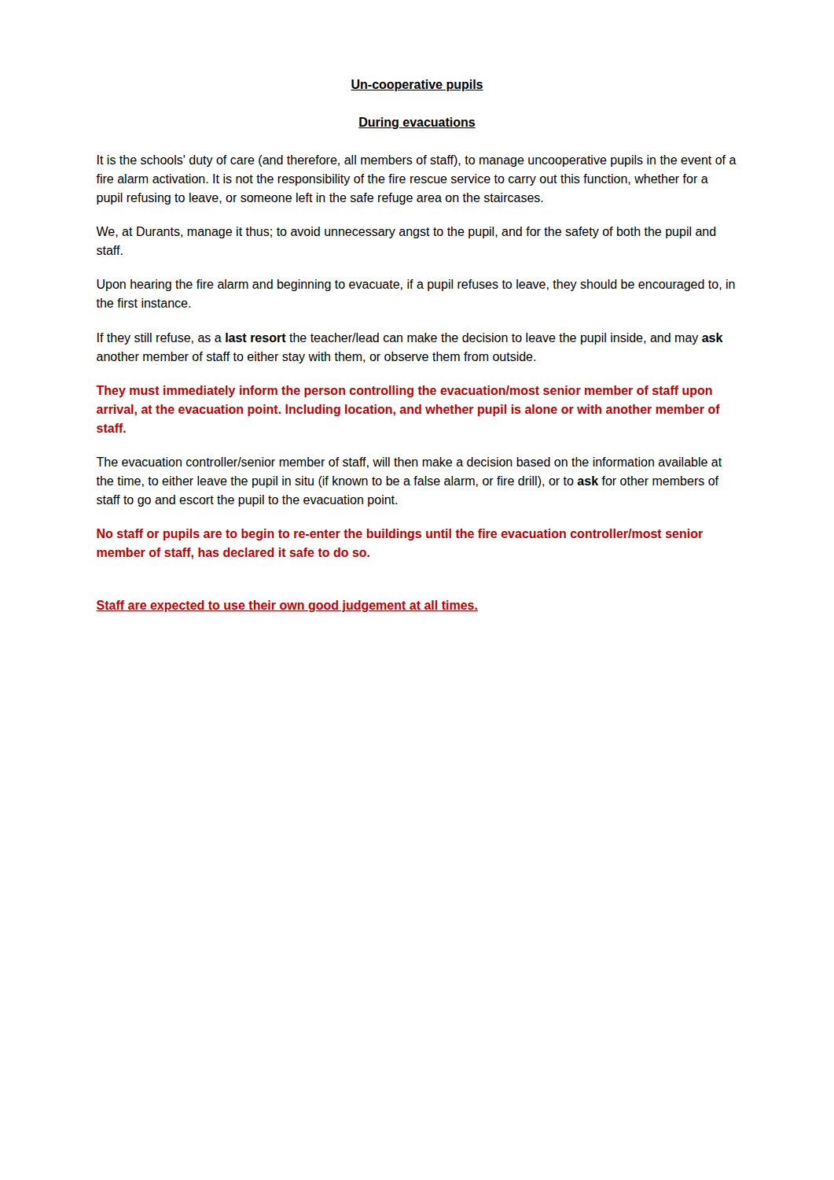Un-cooperative pupils
During evacuations
It is the schools' duty of care (and therefore, all members of staff), to manage uncooperative pupils in the event of a fire alarm activation. It is not the responsibility of the fire rescue service to carry out this function, whether for a pupil refusing to leave, or someone left in the safe refuge area on the staircases.
We, at Durants, manage it thus; to avoid unnecessary angst to the pupil, and for the safety of both the pupil and staff.
Upon hearing the fire alarm and beginning to evacuate, if a pupil refuses to leave, they should be encouraged to, in the first instance.
If they still refuse, as a last resort the teacher/lead can make the decision to leave the pupil inside, and may ask another member of staff to either stay with them, or observe them from outside.
They must immediately inform the person controlling the evacuation/most senior member of staff upon arrival, at the evacuation point. Including location, and whether pupil is alone or with another member of staff.
The evacuation controller/senior member of staff, will then make a decision based on the information available at the time, to either leave the pupil in situ (if known to be a false alarm, or fire drill), or to ask for other members of staff to go and escort the pupil to the evacuation point.
No staff or pupils are to begin to re-enter the buildings until the fire evacuation controller/most senior member of staff, has declared it safe to do so.
Staff are expected to use their own good judgement at all times.